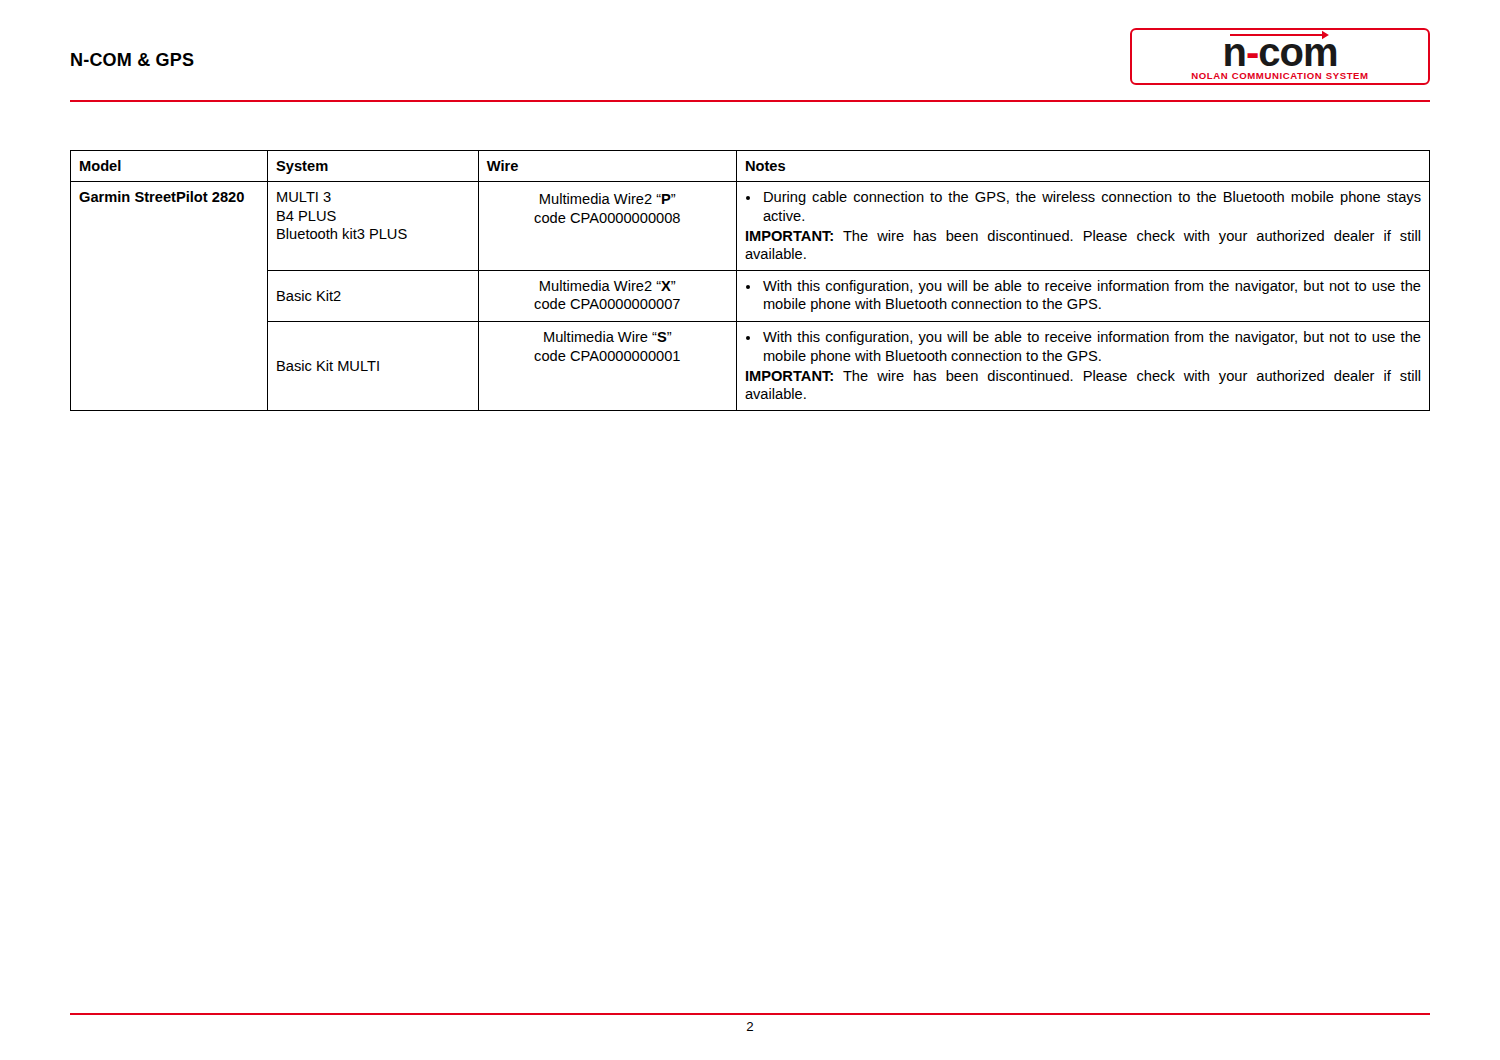N-COM & GPS
n-com
NOLAN COMMUNICATION SYSTEM
| Model | System | Wire | Notes |
| --- | --- | --- | --- |
| Garmin StreetPilot 2820 | MULTI 3 B4 PLUS Bluetooth kit3 PLUS | Multimedia Wire2 “ P ” code CPA0000000008 | During cable connection to the GPS, the wireless connection to the Bluetooth mobile phone stays active. IMPORTANT: The wire has been discontinued. Please check with your authorized dealer if still available. |
| Basic Kit2 | Multimedia Wire2 “ X ” code CPA0000000007 | With this configuration, you will be able to receive information from the navigator, but not to use the mobile phone with Bluetooth connection to the GPS. |
| Basic Kit MULTI | Multimedia Wire “ S ” code CPA0000000001 | With this configuration, you will be able to receive information from the navigator, but not to use the mobile phone with Bluetooth connection to the GPS. IMPORTANT: The wire has been discontinued. Please check with your authorized dealer if still available. |
2